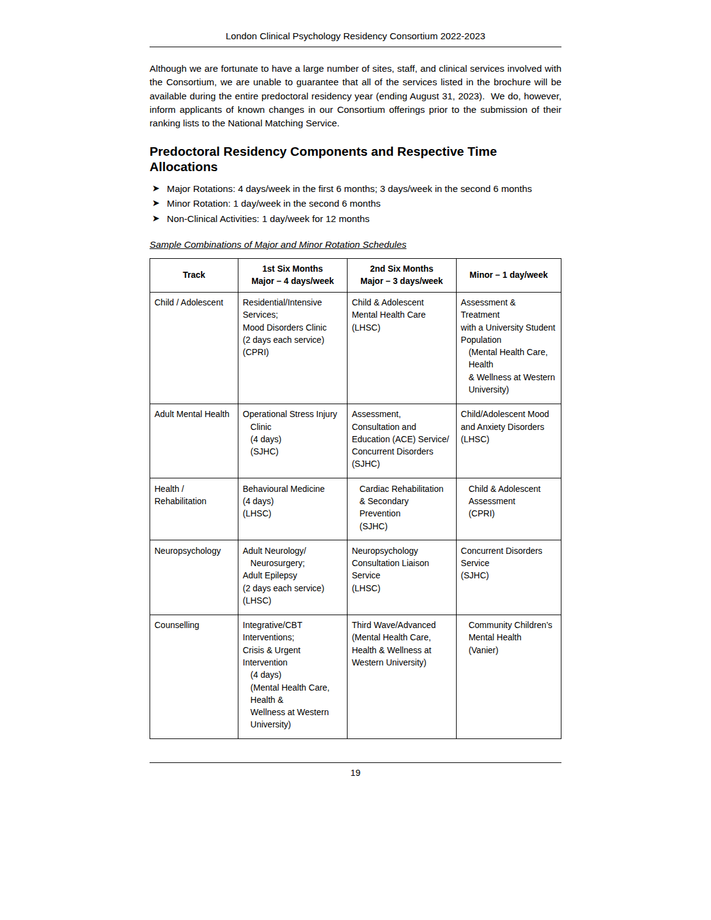London Clinical Psychology Residency Consortium 2022-2023
Although we are fortunate to have a large number of sites, staff, and clinical services involved with the Consortium, we are unable to guarantee that all of the services listed in the brochure will be available during the entire predoctoral residency year (ending August 31, 2023). We do, however, inform applicants of known changes in our Consortium offerings prior to the submission of their ranking lists to the National Matching Service.
Predoctoral Residency Components and Respective Time Allocations
Major Rotations: 4 days/week in the first 6 months; 3 days/week in the second 6 months
Minor Rotation: 1 day/week in the second 6 months
Non-Clinical Activities: 1 day/week for 12 months
Sample Combinations of Major and Minor Rotation Schedules
| Track | 1st Six Months Major – 4 days/week | 2nd Six Months Major – 3 days/week | Minor – 1 day/week |
| --- | --- | --- | --- |
| Child / Adolescent | Residential/Intensive Services; Mood Disorders Clinic (2 days each service) (CPRI) | Child & Adolescent Mental Health Care (LHSC) | Assessment & Treatment with a University Student Population (Mental Health Care, Health & Wellness at Western University) |
| Adult Mental Health | Operational Stress Injury Clinic (4 days) (SJHC) | Assessment, Consultation and Education (ACE) Service/ Concurrent Disorders (SJHC) | Child/Adolescent Mood and Anxiety Disorders (LHSC) |
| Health / Rehabilitation | Behavioural Medicine (4 days) (LHSC) | Cardiac Rehabilitation & Secondary Prevention (SJHC) | Child & Adolescent Assessment (CPRI) |
| Neuropsychology | Adult Neurology/ Neurosurgery; Adult Epilepsy (2 days each service) (LHSC) | Neuropsychology Consultation Liaison Service (LHSC) | Concurrent Disorders Service (SJHC) |
| Counselling | Integrative/CBT Interventions; Crisis & Urgent Intervention (4 days) (Mental Health Care, Health & Wellness at Western University) | Third Wave/Advanced (Mental Health Care, Health & Wellness at Western University) | Community Children’s Mental Health (Vanier) |
19